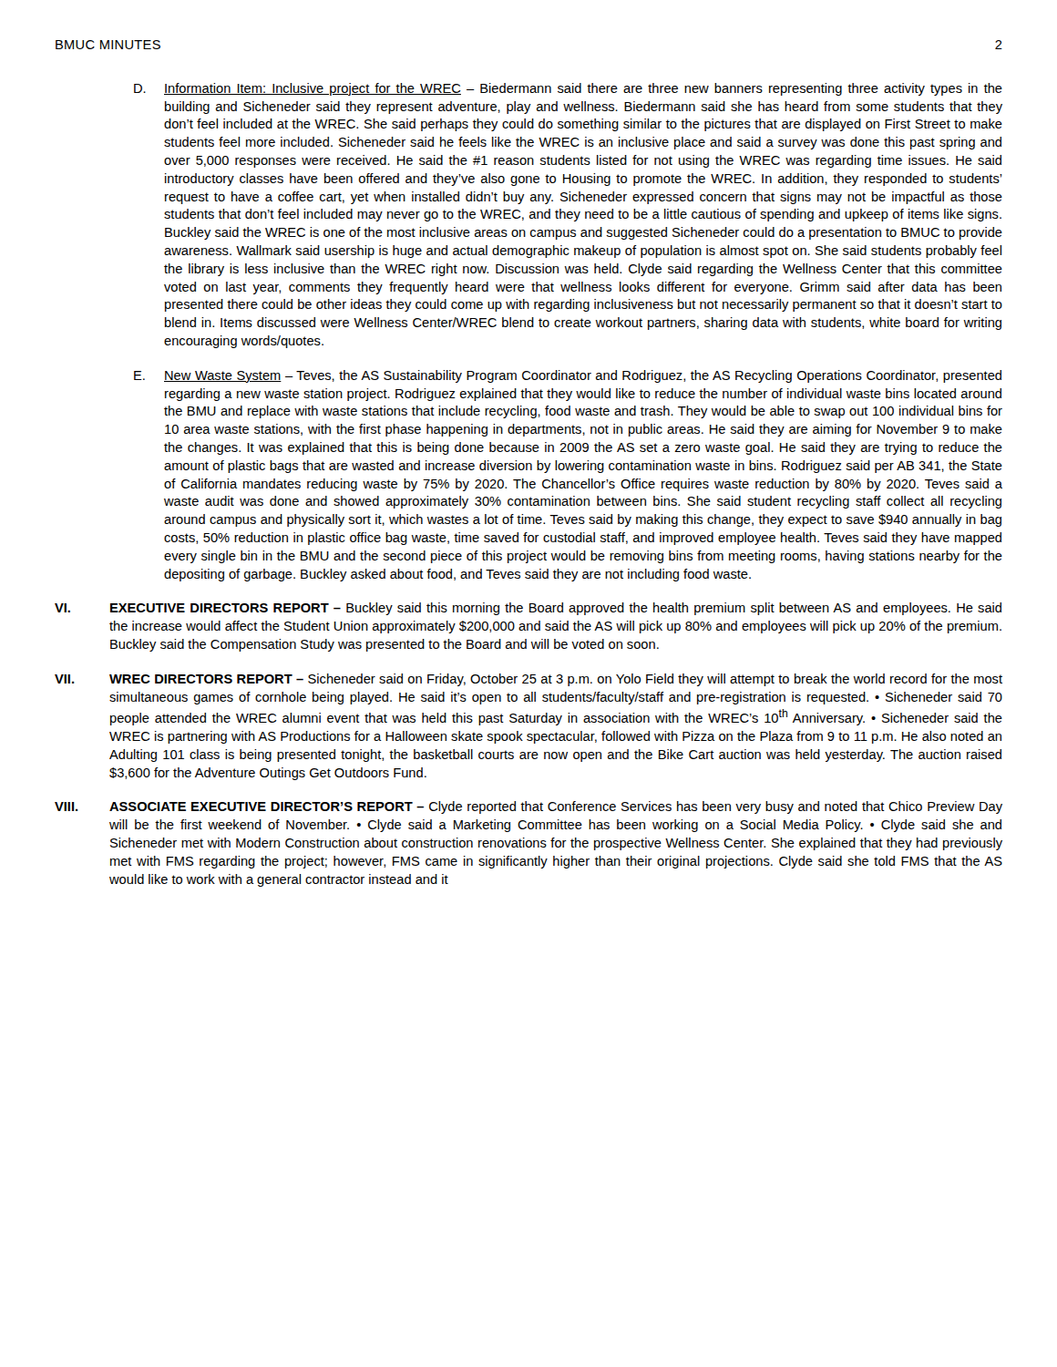BMUC MINUTES 2
D.
Information Item: Inclusive project for the WREC – Biedermann said there are three new banners representing three activity types in the building and Sicheneder said they represent adventure, play and wellness. Biedermann said she has heard from some students that they don’t feel included at the WREC. She said perhaps they could do something similar to the pictures that are displayed on First Street to make students feel more included. Sicheneder said he feels like the WREC is an inclusive place and said a survey was done this past spring and over 5,000 responses were received. He said the #1 reason students listed for not using the WREC was regarding time issues. He said introductory classes have been offered and they’ve also gone to Housing to promote the WREC. In addition, they responded to students’ request to have a coffee cart, yet when installed didn’t buy any. Sicheneder expressed concern that signs may not be impactful as those students that don’t feel included may never go to the WREC, and they need to be a little cautious of spending and upkeep of items like signs. Buckley said the WREC is one of the most inclusive areas on campus and suggested Sicheneder could do a presentation to BMUC to provide awareness. Wallmark said usership is huge and actual demographic makeup of population is almost spot on. She said students probably feel the library is less inclusive than the WREC right now. Discussion was held. Clyde said regarding the Wellness Center that this committee voted on last year, comments they frequently heard were that wellness looks different for everyone. Grimm said after data has been presented there could be other ideas they could come up with regarding inclusiveness but not necessarily permanent so that it doesn’t start to blend in. Items discussed were Wellness Center/WREC blend to create workout partners, sharing data with students, white board for writing encouraging words/quotes.
E.
New Waste System – Teves, the AS Sustainability Program Coordinator and Rodriguez, the AS Recycling Operations Coordinator, presented regarding a new waste station project. Rodriguez explained that they would like to reduce the number of individual waste bins located around the BMU and replace with waste stations that include recycling, food waste and trash. They would be able to swap out 100 individual bins for 10 area waste stations, with the first phase happening in departments, not in public areas. He said they are aiming for November 9 to make the changes. It was explained that this is being done because in 2009 the AS set a zero waste goal. He said they are trying to reduce the amount of plastic bags that are wasted and increase diversion by lowering contamination waste in bins. Rodriguez said per AB 341, the State of California mandates reducing waste by 75% by 2020. The Chancellor’s Office requires waste reduction by 80% by 2020. Teves said a waste audit was done and showed approximately 30% contamination between bins. She said student recycling staff collect all recycling around campus and physically sort it, which wastes a lot of time. Teves said by making this change, they expect to save $940 annually in bag costs, 50% reduction in plastic office bag waste, time saved for custodial staff, and improved employee health. Teves said they have mapped every single bin in the BMU and the second piece of this project would be removing bins from meeting rooms, having stations nearby for the depositing of garbage. Buckley asked about food, and Teves said they are not including food waste.
VI.
EXECUTIVE DIRECTORS REPORT – Buckley said this morning the Board approved the health premium split between AS and employees. He said the increase would affect the Student Union approximately $200,000 and said the AS will pick up 80% and employees will pick up 20% of the premium. Buckley said the Compensation Study was presented to the Board and will be voted on soon.
VII.
WREC DIRECTORS REPORT – Sicheneder said on Friday, October 25 at 3 p.m. on Yolo Field they will attempt to break the world record for the most simultaneous games of cornhole being played. He said it’s open to all students/faculty/staff and pre-registration is requested. • Sicheneder said 70 people attended the WREC alumni event that was held this past Saturday in association with the WREC’s 10th Anniversary. • Sicheneder said the WREC is partnering with AS Productions for a Halloween skate spook spectacular, followed with Pizza on the Plaza from 9 to 11 p.m. He also noted an Adulting 101 class is being presented tonight, the basketball courts are now open and the Bike Cart auction was held yesterday. The auction raised $3,600 for the Adventure Outings Get Outdoors Fund.
VIII.
ASSOCIATE EXECUTIVE DIRECTOR’S REPORT – Clyde reported that Conference Services has been very busy and noted that Chico Preview Day will be the first weekend of November. • Clyde said a Marketing Committee has been working on a Social Media Policy. • Clyde said she and Sicheneder met with Modern Construction about construction renovations for the prospective Wellness Center. She explained that they had previously met with FMS regarding the project; however, FMS came in significantly higher than their original projections. Clyde said she told FMS that the AS would like to work with a general contractor instead and it